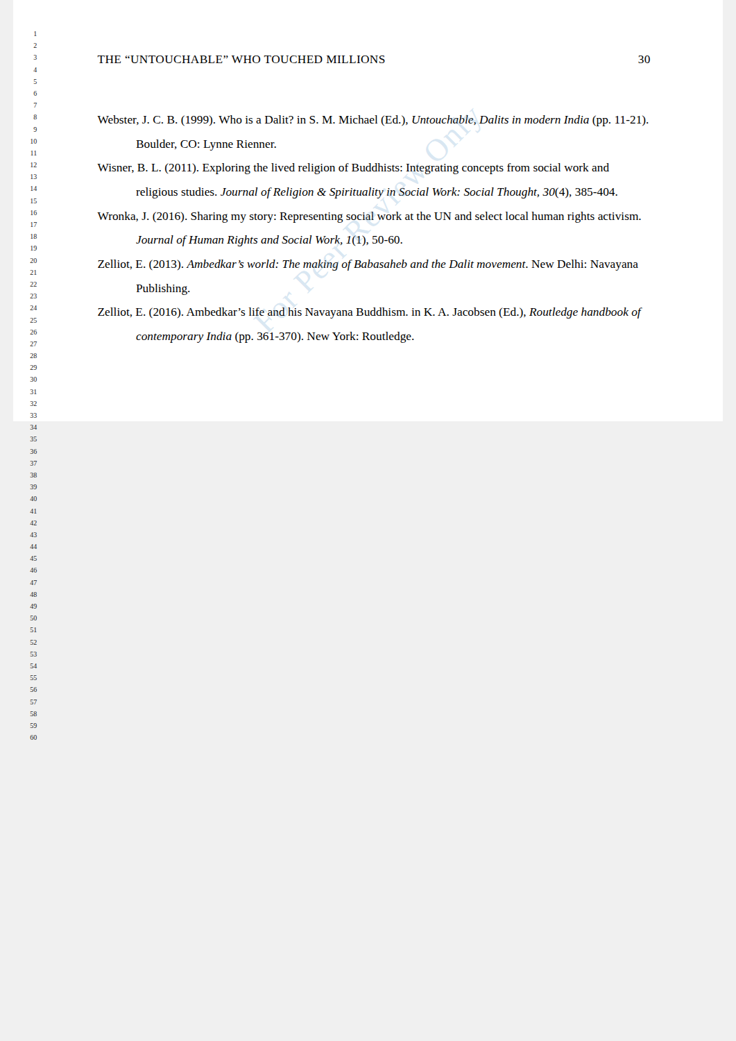123456789101112131415161718192021222324252627282930313233343536373839404142434445464748495051525354555657585960
The “Untouchable” Who Touched Millions 30
Webster, J. C. B. (1999). Who is a Dalit? in S. M. Michael (Ed.), Untouchable, Dalits in modern India (pp. 11-21). Boulder, CO: Lynne Rienner.
Wisner, B. L. (2011). Exploring the lived religion of Buddhists: Integrating concepts from social work and religious studies. Journal of Religion & Spirituality in Social Work: Social Thought, 30(4), 385-404.
Wronka, J. (2016). Sharing my story: Representing social work at the UN and select local human rights activism. Journal of Human Rights and Social Work, 1(1), 50-60.
Zelliot, E. (2013). Ambedkar’s world: The making of Babasaheb and the Dalit movement. New Delhi: Navayana Publishing.
Zelliot, E. (2016). Ambedkar’s life and his Navayana Buddhism. in K. A. Jacobsen (Ed.), Routledge handbook of contemporary India (pp. 361-370). New York: Routledge.
For Peer Review Only